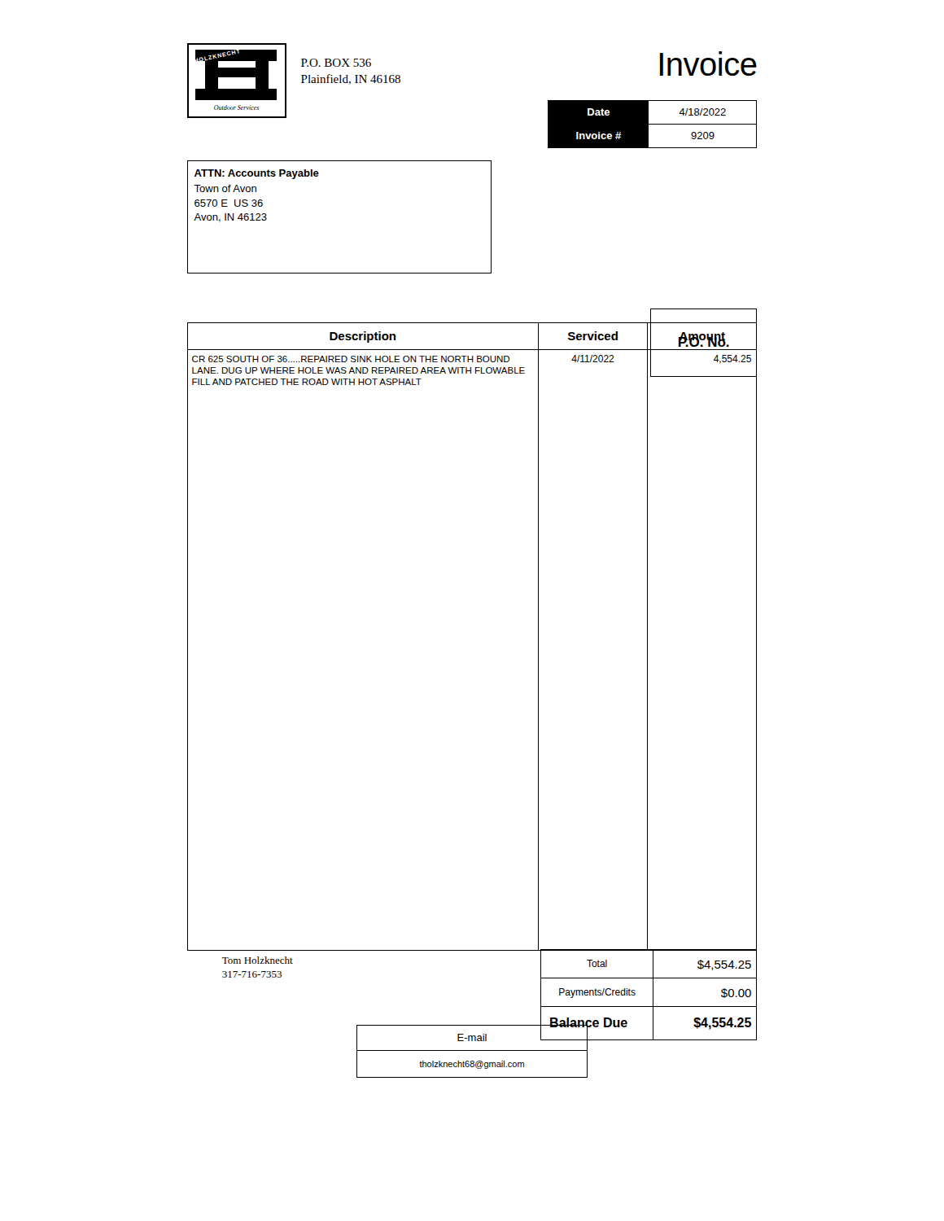HOLZKNECHT
Outdoor Services
P.O. BOX 536
Plainfield, IN 46168
Invoice
| Date | 4/18/2022 |
| Invoice # | 9209 |
ATTN: Accounts Payable
Town of Avon
6570 E US 36
Avon, IN 46123
P.O. No.
| Description | Serviced | Amount |
| --- | --- | --- |
| CR 625 SOUTH OF 36.....REPAIRED SINK HOLE ON THE NORTH BOUND LANE. DUG UP WHERE HOLE WAS AND REPAIRED AREA WITH FLOWABLE FILL AND PATCHED THE ROAD WITH HOT ASPHALT | 4/11/2022 | 4,554.25 |
| Total | $4,554.25 |
| Payments/Credits | $0.00 |
| Balance Due | $4,554.25 |
Tom Holzknecht
317-716-7353
| E-mail |
| tholzknecht68@gmail.com |